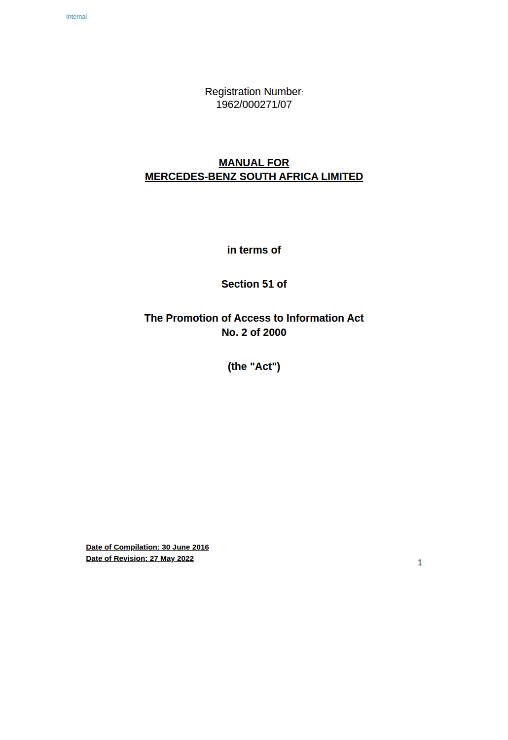Internal
Registration Number:
1962/000271/07
MANUAL FOR
MERCEDES-BENZ SOUTH AFRICA LIMITED
in terms of
Section 51 of
The Promotion of Access to Information Act
No. 2 of 2000
(the "Act")
Date of Compilation: 30 June 2016
Date of Revision: 27 May 2022
1